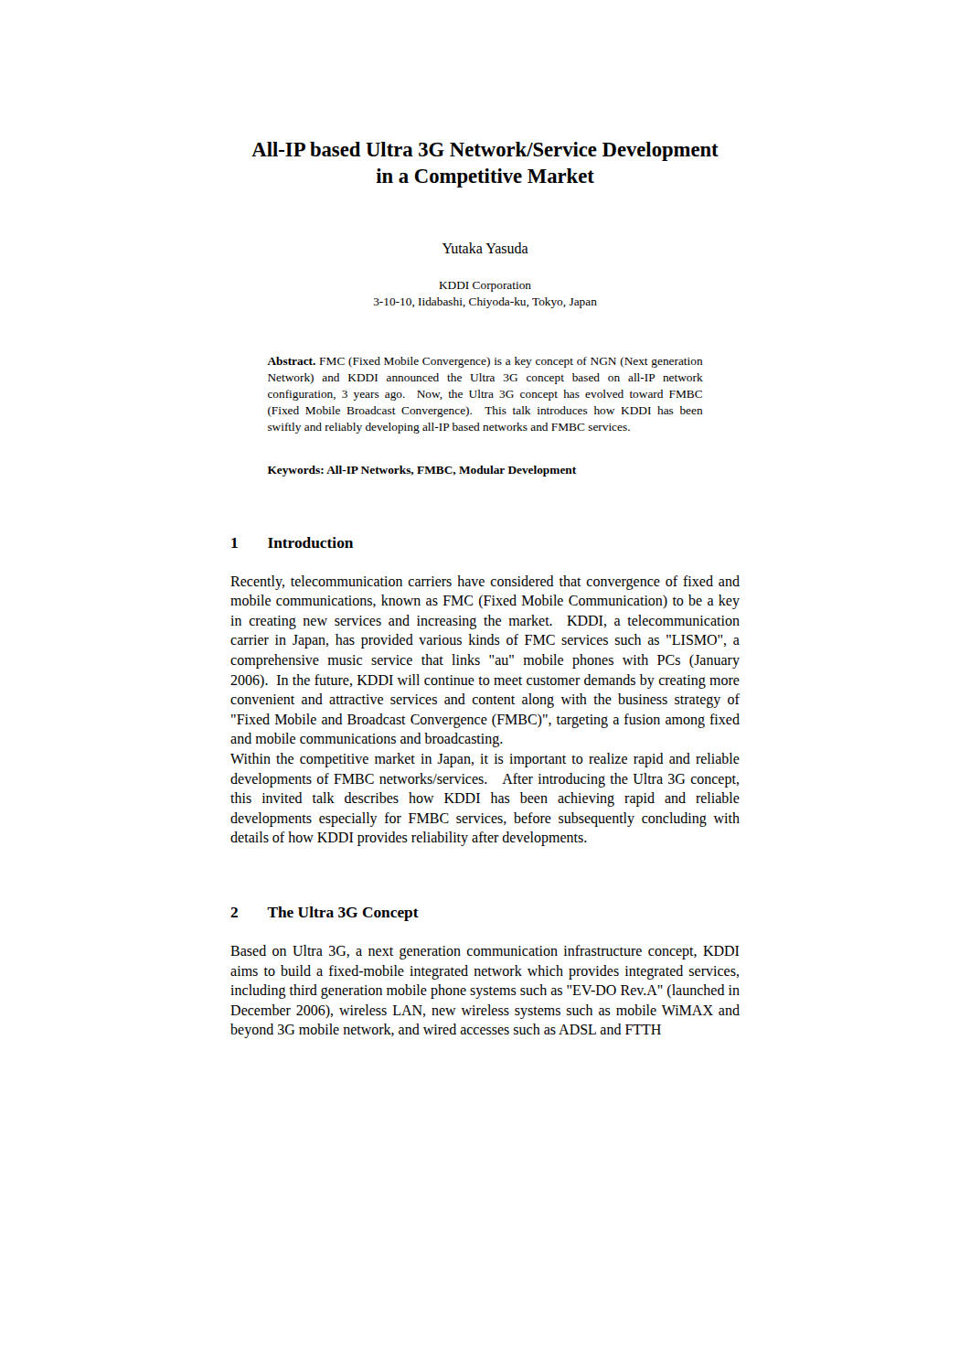All-IP based Ultra 3G Network/Service Development
in a Competitive Market
Yutaka Yasuda
KDDI Corporation
3-10-10, Iidabashi, Chiyoda-ku, Tokyo, Japan
Abstract. FMC (Fixed Mobile Convergence) is a key concept of NGN (Next generation Network) and KDDI announced the Ultra 3G concept based on all-IP network configuration, 3 years ago. Now, the Ultra 3G concept has evolved toward FMBC (Fixed Mobile Broadcast Convergence). This talk introduces how KDDI has been swiftly and reliably developing all-IP based networks and FMBC services.
Keywords: All-IP Networks, FMBC, Modular Development
1 Introduction
Recently, telecommunication carriers have considered that convergence of fixed and mobile communications, known as FMC (Fixed Mobile Communication) to be a key in creating new services and increasing the market. KDDI, a telecommunication carrier in Japan, has provided various kinds of FMC services such as "LISMO", a comprehensive music service that links "au" mobile phones with PCs (January 2006). In the future, KDDI will continue to meet customer demands by creating more convenient and attractive services and content along with the business strategy of "Fixed Mobile and Broadcast Convergence (FMBC)", targeting a fusion among fixed and mobile communications and broadcasting.
Within the competitive market in Japan, it is important to realize rapid and reliable developments of FMBC networks/services. After introducing the Ultra 3G concept, this invited talk describes how KDDI has been achieving rapid and reliable developments especially for FMBC services, before subsequently concluding with details of how KDDI provides reliability after developments.
2 The Ultra 3G Concept
Based on Ultra 3G, a next generation communication infrastructure concept, KDDI aims to build a fixed-mobile integrated network which provides integrated services, including third generation mobile phone systems such as "EV-DO Rev.A" (launched in December 2006), wireless LAN, new wireless systems such as mobile WiMAX and beyond 3G mobile network, and wired accesses such as ADSL and FTTH